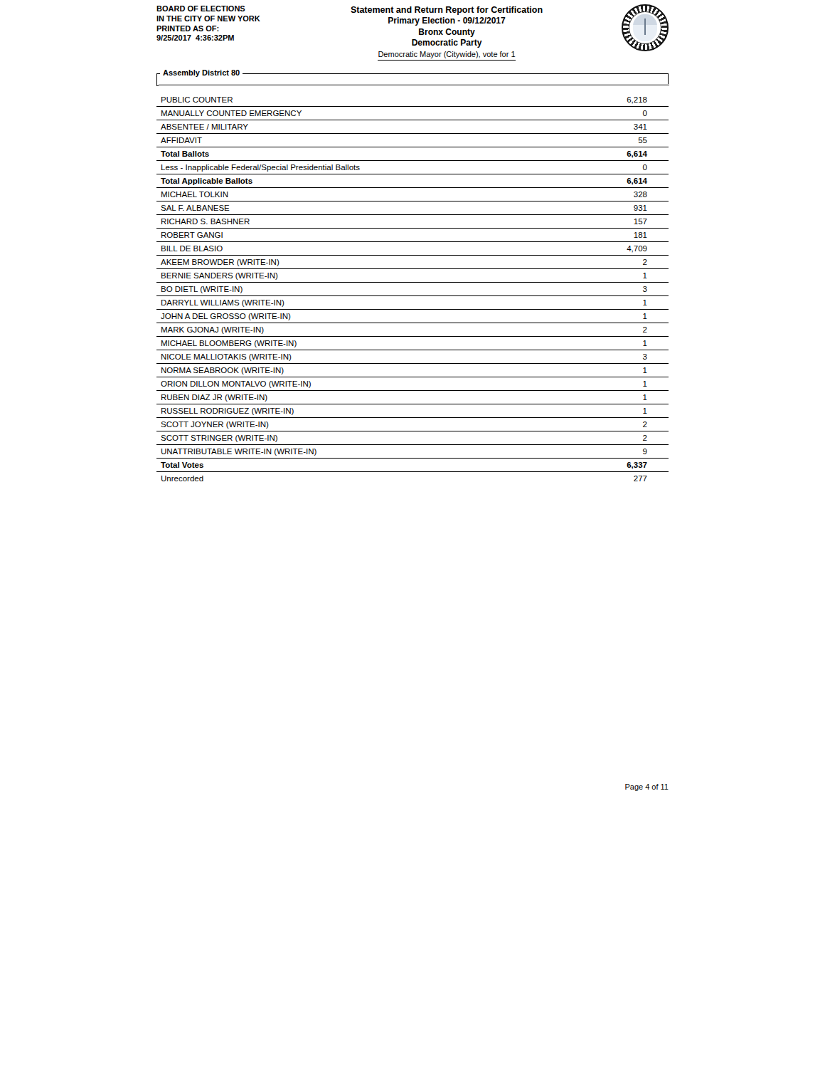BOARD OF ELECTIONS
IN THE CITY OF NEW YORK
PRINTED AS OF:
9/25/2017 4:36:32PM
Statement and Return Report for Certification
Primary Election - 09/12/2017
Bronx County
Democratic Party
Democratic Mayor (Citywide), vote for 1
Assembly District 80
| PUBLIC COUNTER | 6,218 |
| MANUALLY COUNTED EMERGENCY | 0 |
| ABSENTEE / MILITARY | 341 |
| AFFIDAVIT | 55 |
| Total Ballots | 6,614 |
| Less - Inapplicable Federal/Special Presidential Ballots | 0 |
| Total Applicable Ballots | 6,614 |
| MICHAEL TOLKIN | 328 |
| SAL F. ALBANESE | 931 |
| RICHARD S. BASHNER | 157 |
| ROBERT GANGI | 181 |
| BILL DE BLASIO | 4,709 |
| AKEEM BROWDER (WRITE-IN) | 2 |
| BERNIE SANDERS (WRITE-IN) | 1 |
| BO DIETL (WRITE-IN) | 3 |
| DARRYLL WILLIAMS (WRITE-IN) | 1 |
| JOHN A DEL GROSSO (WRITE-IN) | 1 |
| MARK GJONAJ (WRITE-IN) | 2 |
| MICHAEL BLOOMBERG (WRITE-IN) | 1 |
| NICOLE MALLIOTAKIS (WRITE-IN) | 3 |
| NORMA SEABROOK (WRITE-IN) | 1 |
| ORION DILLON MONTALVO (WRITE-IN) | 1 |
| RUBEN DIAZ JR (WRITE-IN) | 1 |
| RUSSELL RODRIGUEZ (WRITE-IN) | 1 |
| SCOTT JOYNER (WRITE-IN) | 2 |
| SCOTT STRINGER (WRITE-IN) | 2 |
| UNATTRIBUTABLE WRITE-IN (WRITE-IN) | 9 |
| Total Votes | 6,337 |
| Unrecorded | 277 |
Page 4 of 11